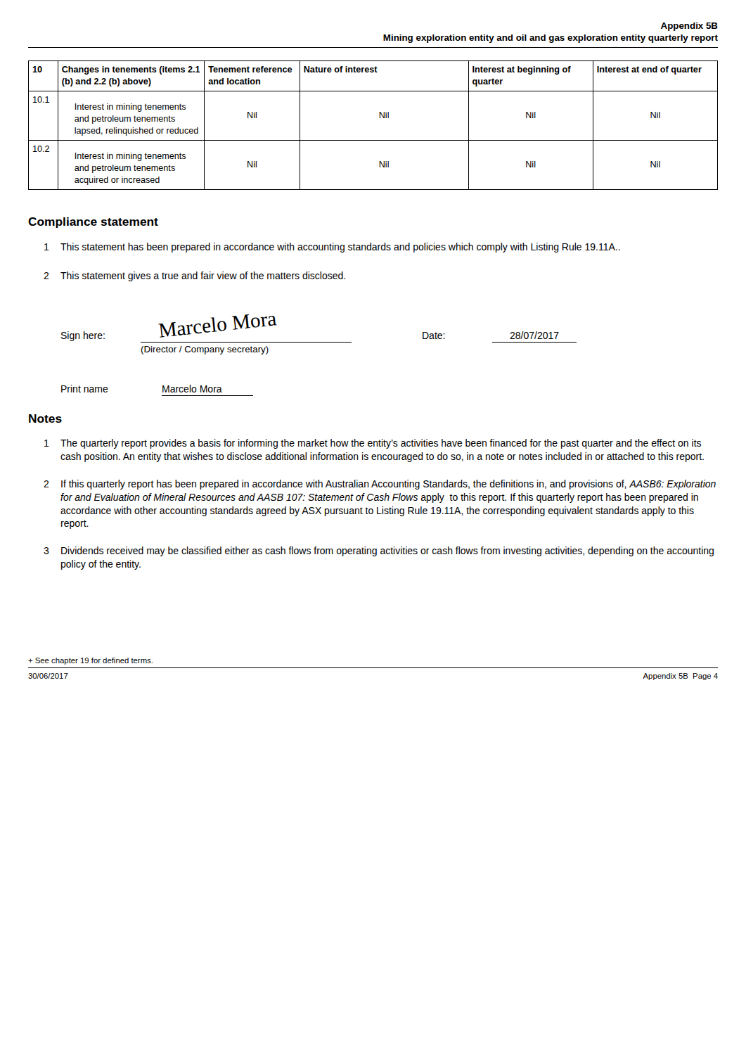Appendix 5B
Mining exploration entity and oil and gas exploration entity quarterly report
| 10 | Changes in tenements (items 2.1 (b) and 2.2 (b) above) | Tenement reference and location | Nature of interest | Interest at beginning of quarter | Interest at end of quarter |
| --- | --- | --- | --- | --- | --- |
| 10.1 | Interest in mining tenements and petroleum tenements lapsed, relinquished or reduced | Nil | Nil | Nil | Nil |
| 10.2 | Interest in mining tenements and petroleum tenements acquired or increased | Nil | Nil | Nil | Nil |
Compliance statement
This statement has been prepared in accordance with accounting standards and policies which comply with Listing Rule 19.11A..
This statement gives a true and fair view of the matters disclosed.
Marcelo Mora
Sign here:
(Director / Company secretary)
Date:
28/07/2017
Print name
Marcelo Mora
Notes
The quarterly report provides a basis for informing the market how the entity’s activities have been financed for the past quarter and the effect on its cash position. An entity that wishes to disclose additional information is encouraged to do so, in a note or notes included in or attached to this report.
If this quarterly report has been prepared in accordance with Australian Accounting Standards, the definitions in, and provisions of, AASB6: Exploration for and Evaluation of Mineral Resources and AASB 107: Statement of Cash Flows apply to this report. If this quarterly report has been prepared in accordance with other accounting standards agreed by ASX pursuant to Listing Rule 19.11A, the corresponding equivalent standards apply to this report.
Dividends received may be classified either as cash flows from operating activities or cash flows from investing activities, depending on the accounting policy of the entity.
+ See chapter 19 for defined terms.
30/06/2017 Appendix 5B Page 4